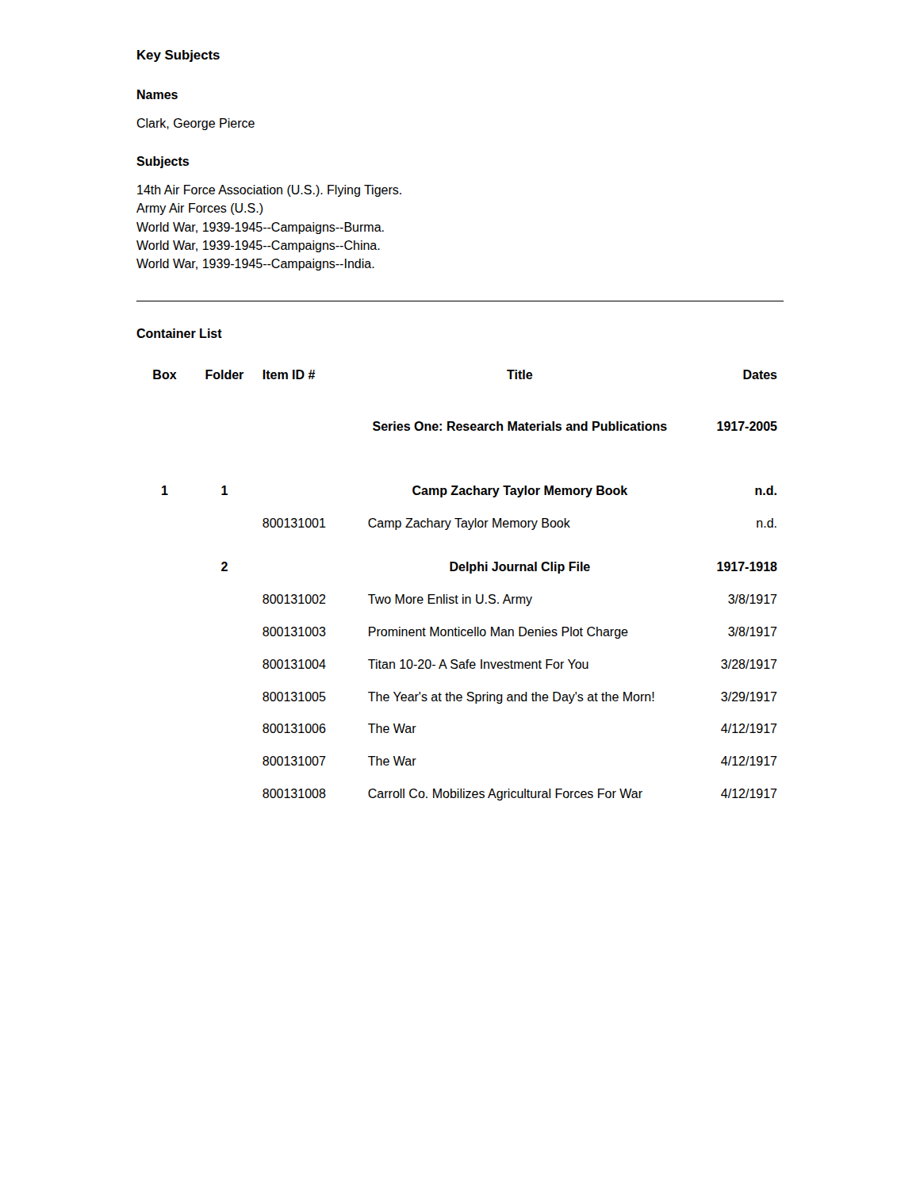Key Subjects
Names
Clark, George Pierce
Subjects
14th Air Force Association (U.S.). Flying Tigers. Army Air Forces (U.S.) World War, 1939-1945--Campaigns--Burma. World War, 1939-1945--Campaigns--China. World War, 1939-1945--Campaigns--India.
Container List
| Box | Folder | Item ID # | Title | Dates |
| --- | --- | --- | --- | --- |
| | | | Series One: Research Materials and Publications | 1917-2005 |
| 1 | 1 | | Camp Zachary Taylor Memory Book | n.d. |
| | | 800131001 | Camp Zachary Taylor Memory Book | n.d. |
| | 2 | | Delphi Journal Clip File | 1917-1918 |
| | | 800131002 | Two More Enlist in U.S. Army | 3/8/1917 |
| | | 800131003 | Prominent Monticello Man Denies Plot Charge | 3/8/1917 |
| | | 800131004 | Titan 10-20- A Safe Investment For You | 3/28/1917 |
| | | 800131005 | The Year's at the Spring and the Day's at the Morn! | 3/29/1917 |
| | | 800131006 | The War | 4/12/1917 |
| | | 800131007 | The War | 4/12/1917 |
| | | 800131008 | Carroll Co. Mobilizes Agricultural Forces For War | 4/12/1917 |